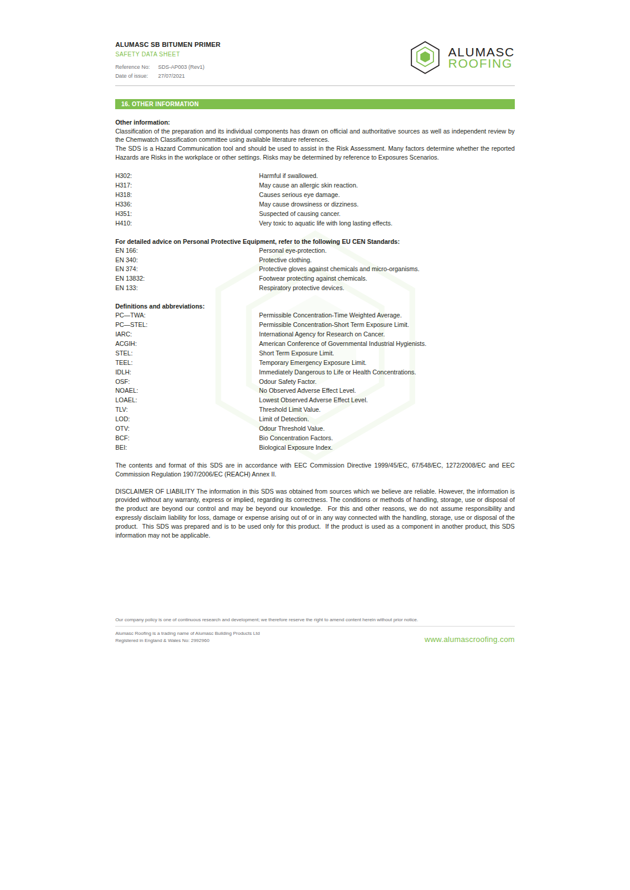ALUMASC SB BITUMEN PRIMER
SAFETY DATA SHEET
| Reference No: | SDS-AP003 (Rev1) |
| Date of issue: | 27/07/2021 |
ALUMASC
ROOFING
16. OTHER INFORMATION
Other information:
Classification of the preparation and its individual components has drawn on official and authoritative sources as well as independent review by the Chemwatch Classification committee using available literature references.
The SDS is a Hazard Communication tool and should be used to assist in the Risk Assessment. Many factors determine whether the reported Hazards are Risks in the workplace or other settings. Risks may be determined by reference to Exposures Scenarios.
| H302: | Harmful if swallowed. |
| H317: | May cause an allergic skin reaction. |
| H318: | Causes serious eye damage. |
| H336: | May cause drowsiness or dizziness. |
| H351: | Suspected of causing cancer. |
| H410: | Very toxic to aquatic life with long lasting effects. |
For detailed advice on Personal Protective Equipment, refer to the following EU CEN Standards:
| EN 166: | Personal eye-protection. |
| EN 340: | Protective clothing. |
| EN 374: | Protective gloves against chemicals and micro-organisms. |
| EN 13832: | Footwear protecting against chemicals. |
| EN 133: | Respiratory protective devices. |
Definitions and abbreviations:
| PC—TWA: | Permissible Concentration-Time Weighted Average. |
| PC—STEL: | Permissible Concentration-Short Term Exposure Limit. |
| IARC: | International Agency for Research on Cancer. |
| ACGIH: | American Conference of Governmental Industrial Hygienists. |
| STEL: | Short Term Exposure Limit. |
| TEEL: | Temporary Emergency Exposure Limit. |
| IDLH: | Immediately Dangerous to Life or Health Concentrations. |
| OSF: | Odour Safety Factor. |
| NOAEL: | No Observed Adverse Effect Level. |
| LOAEL: | Lowest Observed Adverse Effect Level. |
| TLV: | Threshold Limit Value. |
| LOD: | Limit of Detection. |
| OTV: | Odour Threshold Value. |
| BCF: | Bio Concentration Factors. |
| BEI: | Biological Exposure Index. |
The contents and format of this SDS are in accordance with EEC Commission Directive 1999/45/EC, 67/548/EC, 1272/2008/EC and EEC Commission Regulation 1907/2006/EC (REACH) Annex II.
DISCLAIMER OF LIABILITY The information in this SDS was obtained from sources which we believe are reliable. However, the information is provided without any warranty, express or implied, regarding its correctness. The conditions or methods of handling, storage, use or disposal of the product are beyond our control and may be beyond our knowledge. For this and other reasons, we do not assume responsibility and expressly disclaim liability for loss, damage or expense arising out of or in any way connected with the handling, storage, use or disposal of the product. This SDS was prepared and is to be used only for this product. If the product is used as a component in another product, this SDS information may not be applicable.
Our company policy is one of continuous research and development; we therefore reserve the right to amend content herein without prior notice.
Alumasc Roofing is a trading name of Alumasc Building Products Ltd
Registered in England & Wales No: 2992960
www.alumascroofing.com